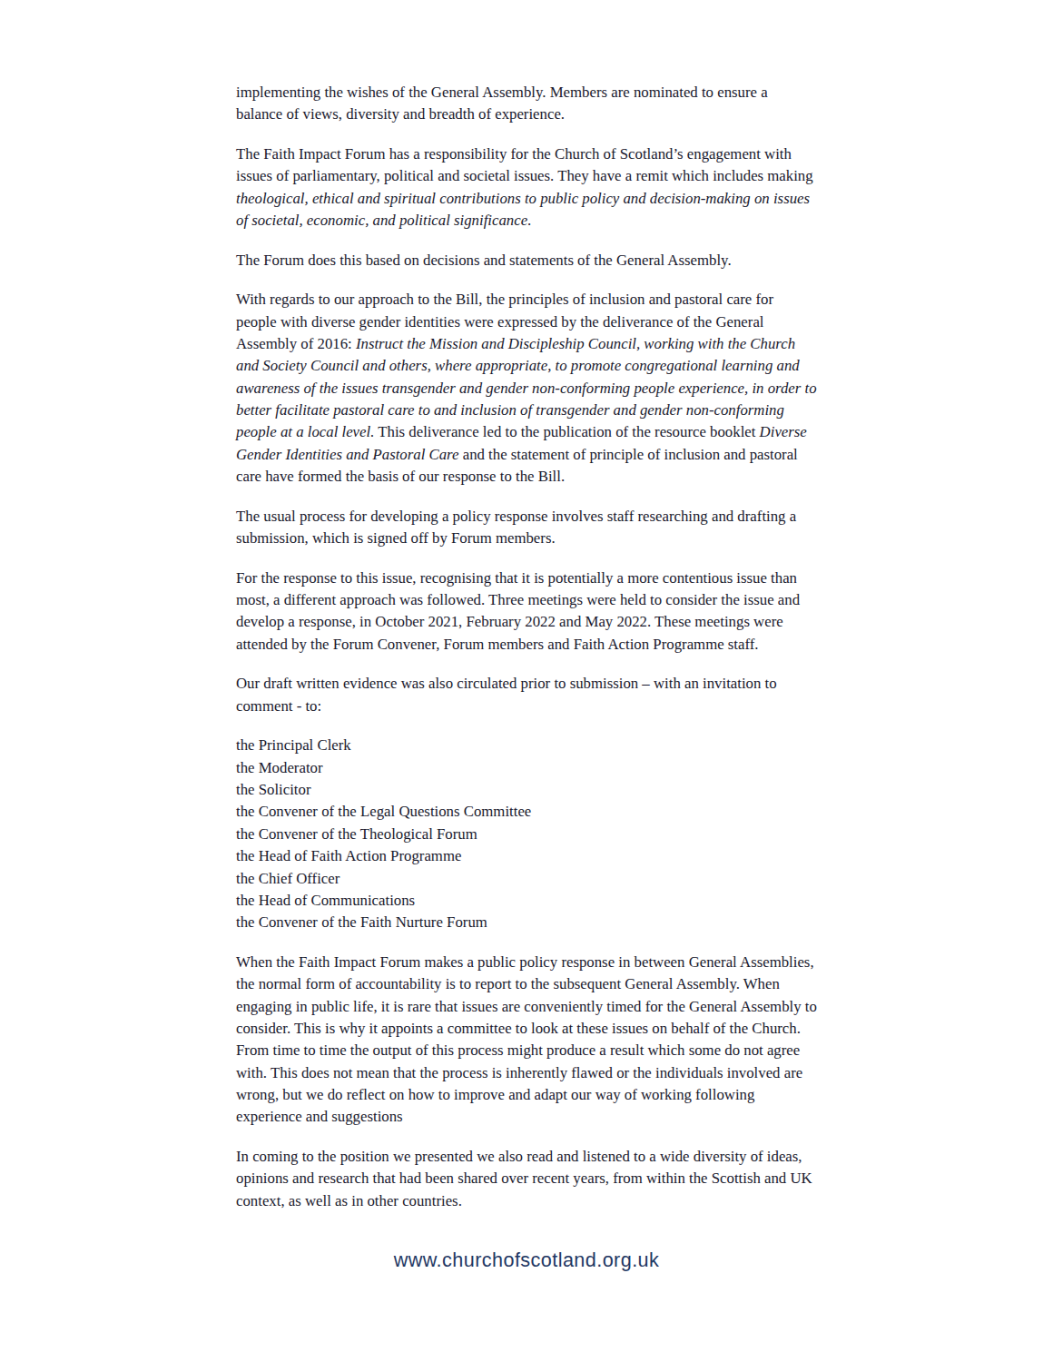implementing the wishes of the General Assembly. Members are nominated to ensure a balance of views, diversity and breadth of experience.
The Faith Impact Forum has a responsibility for the Church of Scotland’s engagement with issues of parliamentary, political and societal issues. They have a remit which includes making theological, ethical and spiritual contributions to public policy and decision-making on issues of societal, economic, and political significance.
The Forum does this based on decisions and statements of the General Assembly.
With regards to our approach to the Bill, the principles of inclusion and pastoral care for people with diverse gender identities were expressed by the deliverance of the General Assembly of 2016: Instruct the Mission and Discipleship Council, working with the Church and Society Council and others, where appropriate, to promote congregational learning and awareness of the issues transgender and gender non-conforming people experience, in order to better facilitate pastoral care to and inclusion of transgender and gender non-conforming people at a local level. This deliverance led to the publication of the resource booklet Diverse Gender Identities and Pastoral Care and the statement of principle of inclusion and pastoral care have formed the basis of our response to the Bill.
The usual process for developing a policy response involves staff researching and drafting a submission, which is signed off by Forum members.
For the response to this issue, recognising that it is potentially a more contentious issue than most, a different approach was followed. Three meetings were held to consider the issue and develop a response, in October 2021, February 2022 and May 2022. These meetings were attended by the Forum Convener, Forum members and Faith Action Programme staff.
Our draft written evidence was also circulated prior to submission – with an invitation to comment - to:
the Principal Clerk
the Moderator
the Solicitor
the Convener of the Legal Questions Committee
the Convener of the Theological Forum
the Head of Faith Action Programme
the Chief Officer
the Head of Communications
the Convener of the Faith Nurture Forum
When the Faith Impact Forum makes a public policy response in between General Assemblies, the normal form of accountability is to report to the subsequent General Assembly. When engaging in public life, it is rare that issues are conveniently timed for the General Assembly to consider. This is why it appoints a committee to look at these issues on behalf of the Church. From time to time the output of this process might produce a result which some do not agree with. This does not mean that the process is inherently flawed or the individuals involved are wrong, but we do reflect on how to improve and adapt our way of working following experience and suggestions
In coming to the position we presented we also read and listened to a wide diversity of ideas, opinions and research that had been shared over recent years, from within the Scottish and UK context, as well as in other countries.
www.churchofscotland.org.uk